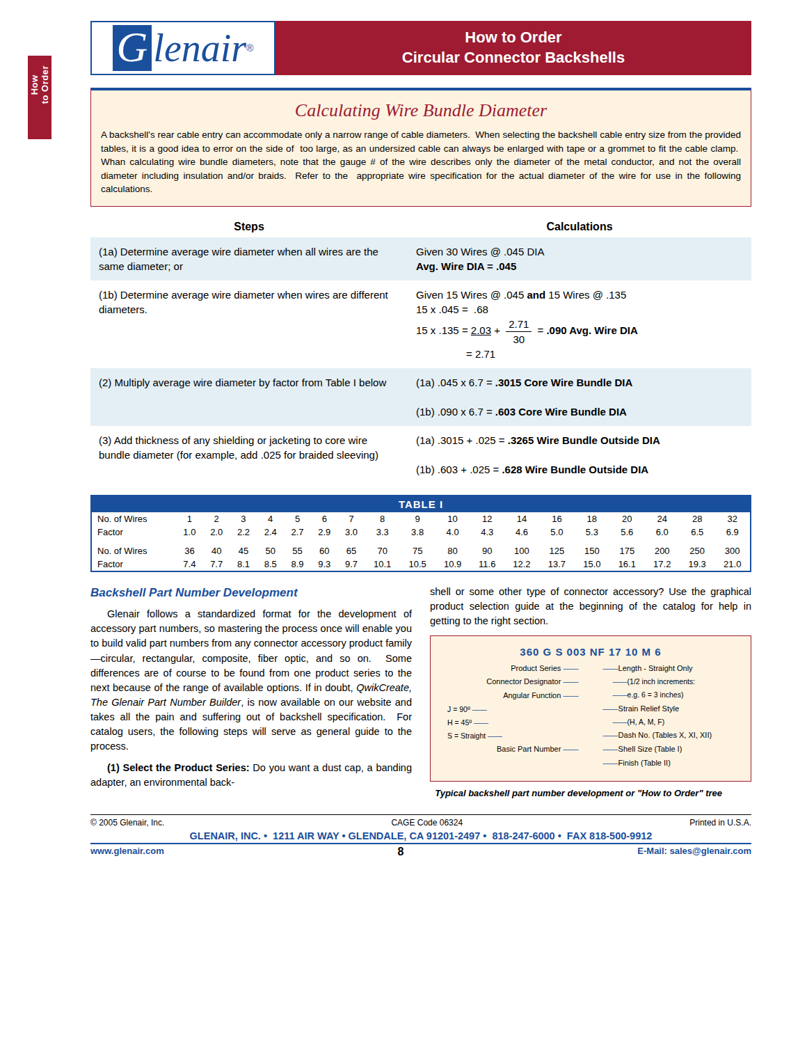How
to Order
Glenair®
How to Order
Circular Connector Backshells
Calculating Wire Bundle Diameter
A backshell's rear cable entry can accommodate only a narrow range of cable diameters. When selecting the backshell cable entry size from the provided tables, it is a good idea to error on the side of too large, as an undersized cable can always be enlarged with tape or a grommet to fit the cable clamp. Whan calculating wire bundle diameters, note that the gauge # of the wire describes only the diameter of the metal conductor, and not the overall diameter including insulation and/or braids. Refer to the appropriate wire specification for the actual diameter of the wire for use in the following calculations.
| Steps | Calculations |
| --- | --- |
| (1a) Determine average wire diameter when all wires are the same diameter; or | Given 30 Wires @ .045 DIA Avg. Wire DIA = .045 |
| (1b) Determine average wire diameter when wires are different diameters. | Given 15 Wires @ .045 and 15 Wires @ .135 15 x .045 = .68 15 x .135 = 2.03 + 2.71 30 = .090 Avg. Wire DIA = 2.71 |
| (2) Multiply average wire diameter by factor from Table I below | (1a) .045 x 6.7 = .3015 Core Wire Bundle DIA (1b) .090 x 6.7 = .603 Core Wire Bundle DIA |
| (3) Add thickness of any shielding or jacketing to core wire bundle diameter (for example, add .025 for braided sleeving) | (1a) .3015 + .025 = .3265 Wire Bundle Outside DIA (1b) .603 + .025 = .628 Wire Bundle Outside DIA |
TABLE I
| No. of Wires | 1 | 2 | 3 | 4 | 5 | 6 | 7 | 8 | 9 | 10 | 12 | 14 | 16 | 18 | 20 | 24 | 28 | 32 |
| Factor | 1.0 | 2.0 | 2.2 | 2.4 | 2.7 | 2.9 | 3.0 | 3.3 | 3.8 | 4.0 | 4.3 | 4.6 | 5.0 | 5.3 | 5.6 | 6.0 | 6.5 | 6.9 |
| No. of Wires | 36 | 40 | 45 | 50 | 55 | 60 | 65 | 70 | 75 | 80 | 90 | 100 | 125 | 150 | 175 | 200 | 250 | 300 |
| Factor | 7.4 | 7.7 | 8.1 | 8.5 | 8.9 | 9.3 | 9.7 | 10.1 | 10.5 | 10.9 | 11.6 | 12.2 | 13.7 | 15.0 | 16.1 | 17.2 | 19.3 | 21.0 |
Backshell Part Number Development
Glenair follows a standardized format for the development of accessory part numbers, so mastering the process once will enable you to build valid part numbers from any connector accessory product family—circular, rectangular, composite, fiber optic, and so on. Some differences are of course to be found from one product series to the next because of the range of available options. If in doubt, QwikCreate, The Glenair Part Number Builder, is now available on our website and takes all the pain and suffering out of backshell specification. For catalog users, the following steps will serve as general guide to the process.
(1) Select the Product Series: Do you want a dust cap, a banding adapter, an environmental back-
shell or some other type of connector accessory? Use the graphical product selection guide at the beginning of the catalog for help in getting to the right section.
360 G S 003 NF 17 10 M 6
Product Series
Connector Designator
Angular Function
J = 90º
H = 45º
S = Straight
Basic Part Number
Length - Straight Only
(1/2 inch increments:
e.g. 6 = 3 inches)
Strain Relief Style
(H, A, M, F)
Dash No. (Tables X, XI, XII)
Shell Size (Table I)
Finish (Table II)
Typical backshell part number development or "How to Order" tree
© 2005 Glenair, Inc.
CAGE Code 06324
Printed in U.S.A.
GLENAIR, INC. • 1211 AIR WAY • GLENDALE, CA 91201-2497 • 818-247-6000 • FAX 818-500-9912
www.glenair.com
8
E-Mail: sales@glenair.com